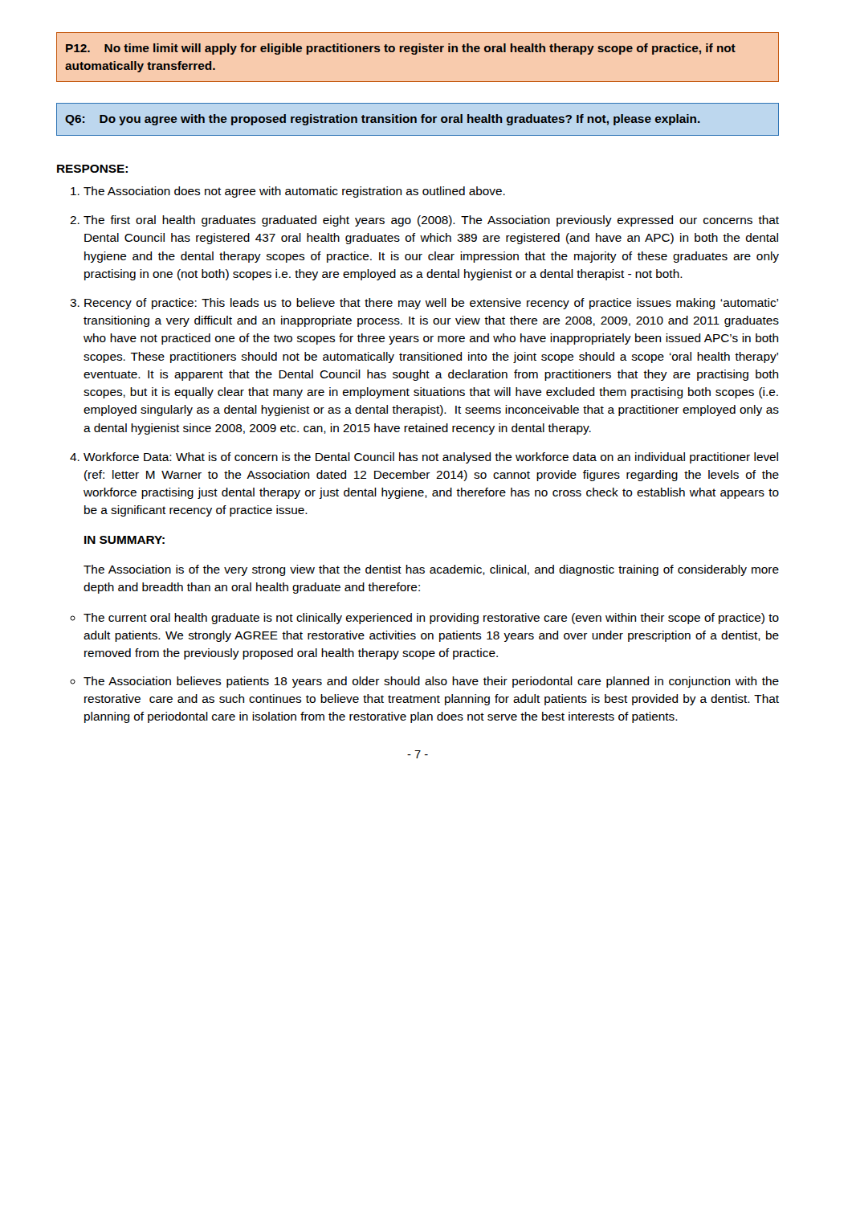P12. No time limit will apply for eligible practitioners to register in the oral health therapy scope of practice, if not automatically transferred.
Q6: Do you agree with the proposed registration transition for oral health graduates? If not, please explain.
RESPONSE:
The Association does not agree with automatic registration as outlined above.
The first oral health graduates graduated eight years ago (2008). The Association previously expressed our concerns that Dental Council has registered 437 oral health graduates of which 389 are registered (and have an APC) in both the dental hygiene and the dental therapy scopes of practice. It is our clear impression that the majority of these graduates are only practising in one (not both) scopes i.e. they are employed as a dental hygienist or a dental therapist - not both.
Recency of practice: This leads us to believe that there may well be extensive recency of practice issues making ‘automatic’ transitioning a very difficult and an inappropriate process. It is our view that there are 2008, 2009, 2010 and 2011 graduates who have not practiced one of the two scopes for three years or more and who have inappropriately been issued APC’s in both scopes. These practitioners should not be automatically transitioned into the joint scope should a scope ‘oral health therapy’ eventuate. It is apparent that the Dental Council has sought a declaration from practitioners that they are practising both scopes, but it is equally clear that many are in employment situations that will have excluded them practising both scopes (i.e. employed singularly as a dental hygienist or as a dental therapist). It seems inconceivable that a practitioner employed only as a dental hygienist since 2008, 2009 etc. can, in 2015 have retained recency in dental therapy.
Workforce Data: What is of concern is the Dental Council has not analysed the workforce data on an individual practitioner level (ref: letter M Warner to the Association dated 12 December 2014) so cannot provide figures regarding the levels of the workforce practising just dental therapy or just dental hygiene, and therefore has no cross check to establish what appears to be a significant recency of practice issue.
IN SUMMARY:
The Association is of the very strong view that the dentist has academic, clinical, and diagnostic training of considerably more depth and breadth than an oral health graduate and therefore:
The current oral health graduate is not clinically experienced in providing restorative care (even within their scope of practice) to adult patients. We strongly AGREE that restorative activities on patients 18 years and over under prescription of a dentist, be removed from the previously proposed oral health therapy scope of practice.
The Association believes patients 18 years and older should also have their periodontal care planned in conjunction with the restorative care and as such continues to believe that treatment planning for adult patients is best provided by a dentist. That planning of periodontal care in isolation from the restorative plan does not serve the best interests of patients.
- 7 -